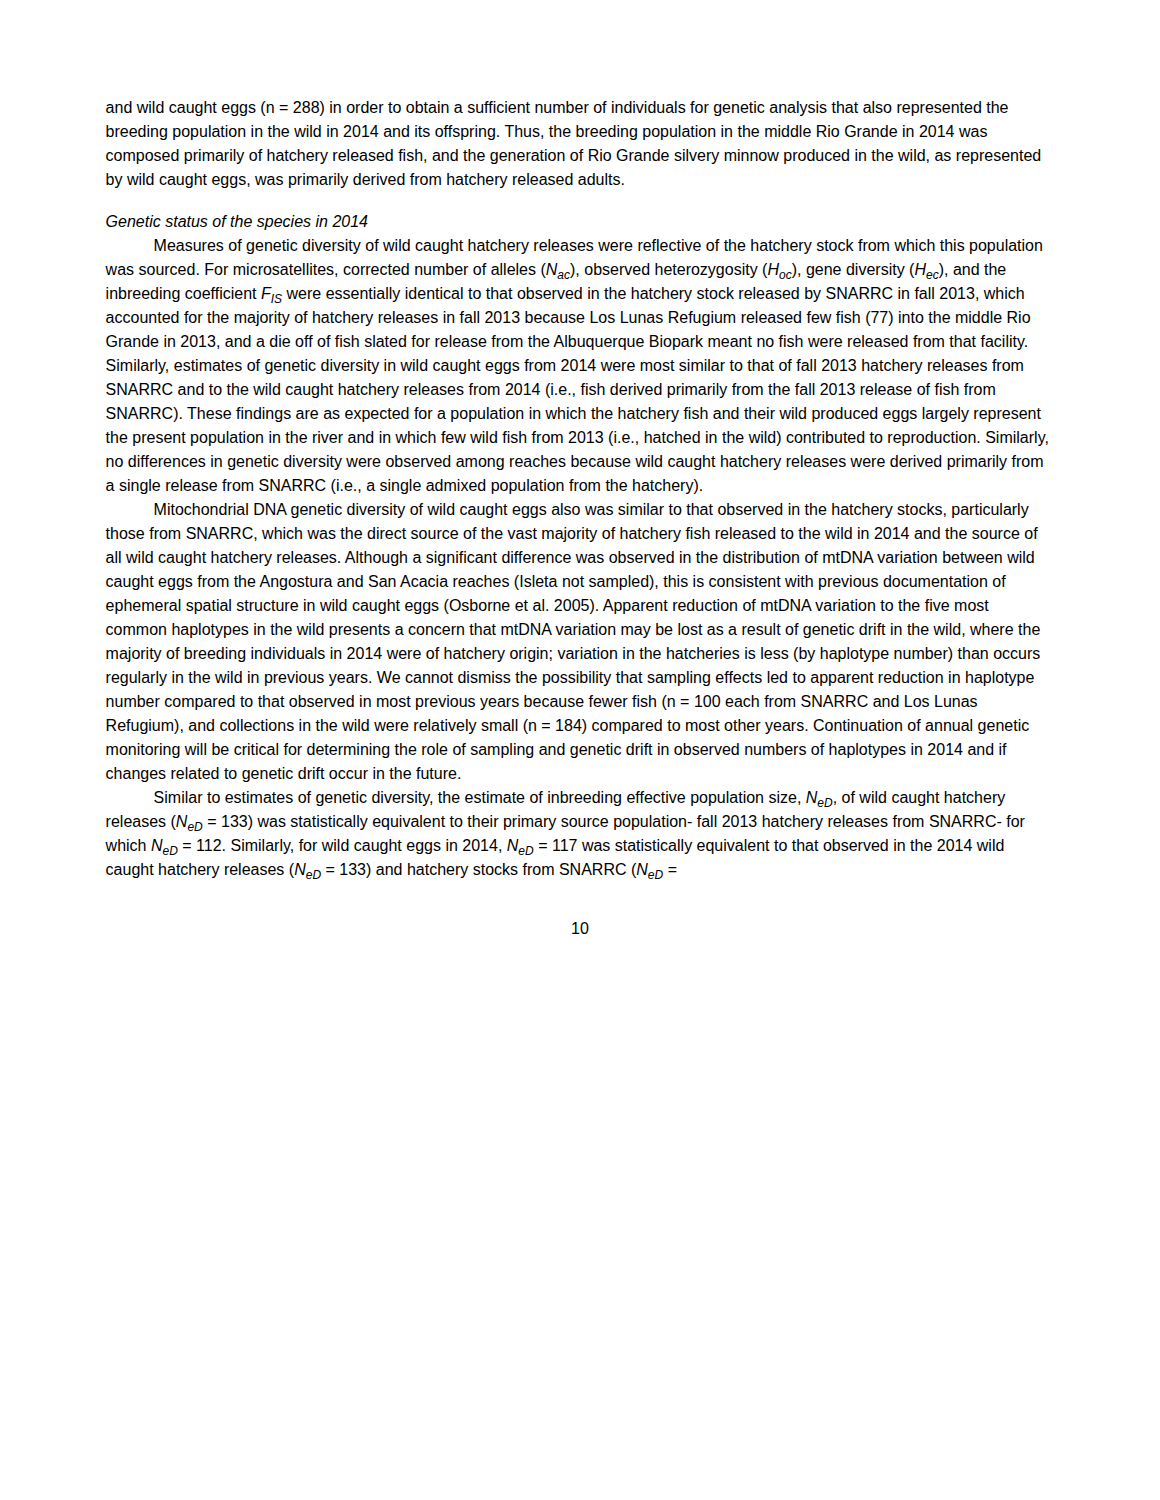and wild caught eggs (n = 288) in order to obtain a sufficient number of individuals for genetic analysis that also represented the breeding population in the wild in 2014 and its offspring. Thus, the breeding population in the middle Rio Grande in 2014 was composed primarily of hatchery released fish, and the generation of Rio Grande silvery minnow produced in the wild, as represented by wild caught eggs, was primarily derived from hatchery released adults.
Genetic status of the species in 2014
Measures of genetic diversity of wild caught hatchery releases were reflective of the hatchery stock from which this population was sourced. For microsatellites, corrected number of alleles (Nac), observed heterozygosity (Hoc), gene diversity (Hec), and the inbreeding coefficient FIS were essentially identical to that observed in the hatchery stock released by SNARRC in fall 2013, which accounted for the majority of hatchery releases in fall 2013 because Los Lunas Refugium released few fish (77) into the middle Rio Grande in 2013, and a die off of fish slated for release from the Albuquerque Biopark meant no fish were released from that facility. Similarly, estimates of genetic diversity in wild caught eggs from 2014 were most similar to that of fall 2013 hatchery releases from SNARRC and to the wild caught hatchery releases from 2014 (i.e., fish derived primarily from the fall 2013 release of fish from SNARRC). These findings are as expected for a population in which the hatchery fish and their wild produced eggs largely represent the present population in the river and in which few wild fish from 2013 (i.e., hatched in the wild) contributed to reproduction. Similarly, no differences in genetic diversity were observed among reaches because wild caught hatchery releases were derived primarily from a single release from SNARRC (i.e., a single admixed population from the hatchery).
Mitochondrial DNA genetic diversity of wild caught eggs also was similar to that observed in the hatchery stocks, particularly those from SNARRC, which was the direct source of the vast majority of hatchery fish released to the wild in 2014 and the source of all wild caught hatchery releases. Although a significant difference was observed in the distribution of mtDNA variation between wild caught eggs from the Angostura and San Acacia reaches (Isleta not sampled), this is consistent with previous documentation of ephemeral spatial structure in wild caught eggs (Osborne et al. 2005). Apparent reduction of mtDNA variation to the five most common haplotypes in the wild presents a concern that mtDNA variation may be lost as a result of genetic drift in the wild, where the majority of breeding individuals in 2014 were of hatchery origin; variation in the hatcheries is less (by haplotype number) than occurs regularly in the wild in previous years. We cannot dismiss the possibility that sampling effects led to apparent reduction in haplotype number compared to that observed in most previous years because fewer fish (n = 100 each from SNARRC and Los Lunas Refugium), and collections in the wild were relatively small (n = 184) compared to most other years. Continuation of annual genetic monitoring will be critical for determining the role of sampling and genetic drift in observed numbers of haplotypes in 2014 and if changes related to genetic drift occur in the future.
Similar to estimates of genetic diversity, the estimate of inbreeding effective population size, NeD, of wild caught hatchery releases (NeD = 133) was statistically equivalent to their primary source population- fall 2013 hatchery releases from SNARRC- for which NeD = 112. Similarly, for wild caught eggs in 2014, NeD = 117 was statistically equivalent to that observed in the 2014 wild caught hatchery releases (NeD = 133) and hatchery stocks from SNARRC (NeD =
10